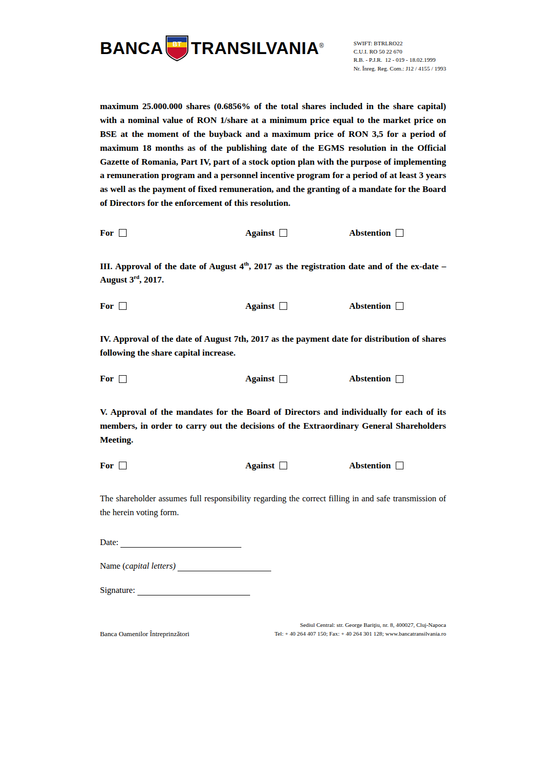BANCA BT TRANSILVANIA®
SWIFT: BTRLRO22
C.U.I. RO 50 22 670
R.B. - P.J.R. 12 - 019 - 18.02.1999
Nr. Înreg. Reg. Com.: J12 / 4155 / 1993
maximum 25.000.000 shares (0.6856% of the total shares included in the share capital) with a nominal value of RON 1/share at a minimum price equal to the market price on BSE at the moment of the buyback and a maximum price of RON 3,5 for a period of maximum 18 months as of the publishing date of the EGMS resolution in the Official Gazette of Romania, Part IV, part of a stock option plan with the purpose of implementing a remuneration program and a personnel incentive program for a period of at least 3 years as well as the payment of fixed remuneration, and the granting of a mandate for the Board of Directors for the enforcement of this resolution.
For
Against
Abstention
III. Approval of the date of August 4th, 2017 as the registration date and of the ex-date – August 3rd, 2017.
For
Against
Abstention
IV. Approval of the date of August 7th, 2017 as the payment date for distribution of shares following the share capital increase.
For
Against
Abstention
V. Approval of the mandates for the Board of Directors and individually for each of its members, in order to carry out the decisions of the Extraordinary General Shareholders Meeting.
For
Against
Abstention
The shareholder assumes full responsibility regarding the correct filling in and safe transmission of the herein voting form.
Date:
Name (capital letters)
Signature:
Banca Oamenilor Întreprinzători
Sediul Central: str. George Bariţiu, nr. 8, 400027, Cluj-Napoca
Tel: + 40 264 407 150; Fax: + 40 264 301 128; www.bancatransilvania.ro